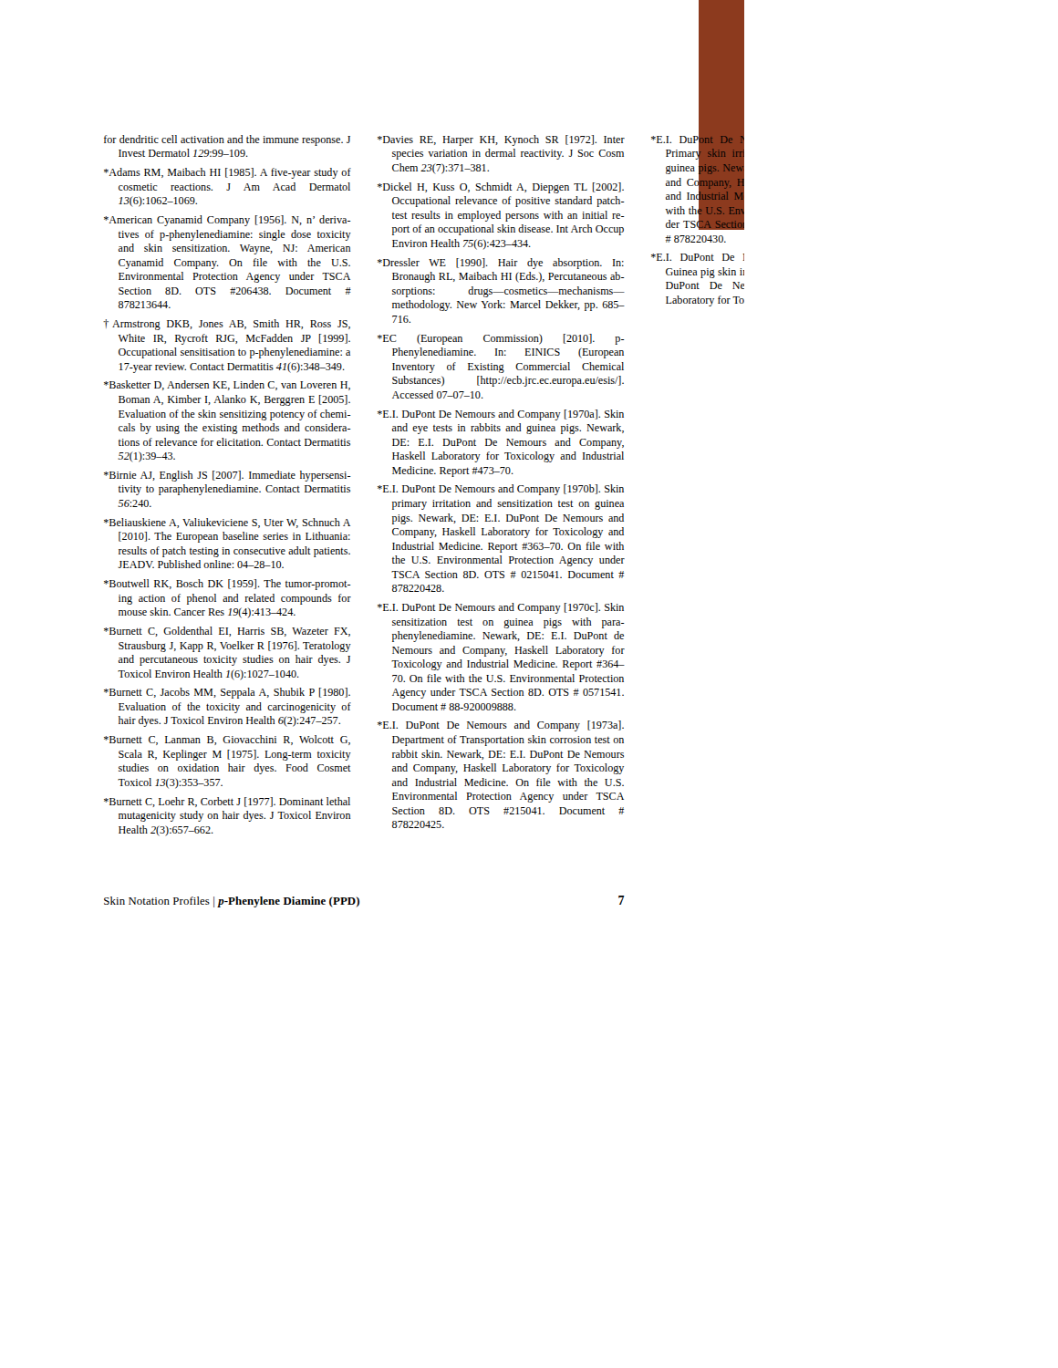p-Phenylene Diamine (PPD)
for dendritic cell activation and the immune response. J Invest Dermatol 129:99–109.
*Adams RM, Maibach HI [1985]. A five-year study of cosmetic reactions. J Am Acad Dermatol 13(6):1062–1069.
*American Cyanamid Company [1956]. N, n’ derivatives of p-phenylenediamine: single dose toxicity and skin sensitization. Wayne, NJ: American Cyanamid Company. On file with the U.S. Environmental Protection Agency under TSCA Section 8D. OTS #206438. Document # 878213644.
†Armstrong DKB, Jones AB, Smith HR, Ross JS, White IR, Rycroft RJG, McFadden JP [1999]. Occupational sensitisation to p-phenylenediamine: a 17-year review. Contact Dermatitis 41(6):348–349.
*Basketter D, Andersen KE, Linden C, van Loveren H, Boman A, Kimber I, Alanko K, Berggren E [2005]. Evaluation of the skin sensitizing potency of chemicals by using the existing methods and considerations of relevance for elicitation. Contact Dermatitis 52(1):39–43.
*Birnie AJ, English JS [2007]. Immediate hypersensitivity to paraphenylenediamine. Contact Dermatitis 56:240.
*Beliauskiene A, Valiukeviciene S, Uter W, Schnuch A [2010]. The European baseline series in Lithuania: results of patch testing in consecutive adult patients. JEADV. Published online: 04–28–10.
*Boutwell RK, Bosch DK [1959]. The tumor-promoting action of phenol and related compounds for mouse skin. Cancer Res 19(4):413–424.
*Burnett C, Goldenthal EI, Harris SB, Wazeter FX, Strausburg J, Kapp R, Voelker R [1976]. Teratology and percutaneous toxicity studies on hair dyes. J Toxicol Environ Health 1(6):1027–1040.
*Burnett C, Jacobs MM, Seppala A, Shubik P [1980]. Evaluation of the toxicity and carcinogenicity of hair dyes. J Toxicol Environ Health 6(2):247–257.
*Burnett C, Lanman B, Giovacchini R, Wolcott G, Scala R, Keplinger M [1975]. Long-term toxicity studies on oxidation hair dyes. Food Cosmet Toxicol 13(3):353–357.
*Burnett C, Loehr R, Corbett J [1977]. Dominant lethal mutagenicity study on hair dyes. J Toxicol Environ Health 2(3):657–662.
*Davies RE, Harper KH, Kynoch SR [1972]. Inter species variation in dermal reactivity. J Soc Cosm Chem 23(7):371–381.
*Dickel H, Kuss O, Schmidt A, Diepgen TL [2002]. Occupational relevance of positive standard patch-test results in employed persons with an initial report of an occupational skin disease. Int Arch Occup Environ Health 75(6):423–434.
*Dressler WE [1990]. Hair dye absorption. In: Bronaugh RL, Maibach HI (Eds.), Percutaneous absorptions: drugs—cosmetics—mechanisms—methodology. New York: Marcel Dekker, pp. 685–716.
*EC (European Commission) [2010]. p-Phenylenediamine. In: EINICS (European Inventory of Existing Commercial Chemical Substances) [http://ecb.jrc.ec.europa.eu/esis/]. Accessed 07–07–10.
*E.I. DuPont De Nemours and Company [1970a]. Skin and eye tests in rabbits and guinea pigs. Newark, DE: E.I. DuPont De Nemours and Company, Haskell Laboratory for Toxicology and Industrial Medicine. Report #473–70.
*E.I. DuPont De Nemours and Company [1970b]. Skin primary irritation and sensitization test on guinea pigs. Newark, DE: E.I. DuPont De Nemours and Company, Haskell Laboratory for Toxicology and Industrial Medicine. Report #363–70. On file with the U.S. Environmental Protection Agency under TSCA Section 8D. OTS # 0215041. Document # 878220428.
*E.I. DuPont De Nemours and Company [1970c]. Skin sensitization test on guinea pigs with paraphenylenediamine. Newark, DE: E.I. DuPont de Nemours and Company, Haskell Laboratory for Toxicology and Industrial Medicine. Report #364–70. On file with the U.S. Environmental Protection Agency under TSCA Section 8D. OTS # 0571541. Document # 88-920009888.
*E.I. DuPont De Nemours and Company [1973a]. Department of Transportation skin corrosion test on rabbit skin. Newark, DE: E.I. DuPont De Nemours and Company, Haskell Laboratory for Toxicology and Industrial Medicine. On file with the U.S. Environmental Protection Agency under TSCA Section 8D. OTS #215041. Document # 878220425.
*E.I. DuPont De Nemours and Company [1973b]. Primary skin irritation and sensitization tests on guinea pigs. Newark, DE: E.I. DuPont De Nemours and Company, Haskell Laboratory for Toxicology and Industrial Medicine. Report #466–73. On file with the U.S. Environmental Protection Agency under TSCA Section 8D. OTS # 0215041. Document # 878220430.
*E.I. DuPont De Nemours and Company [1974]. Guinea pig skin implantation test. Newark, DE: E.I. DuPont De Nemours and Company, Haskell Laboratory for Toxicology and Indus-
Skin Notation Profiles | p-Phenylene Diamine (PPD)
7